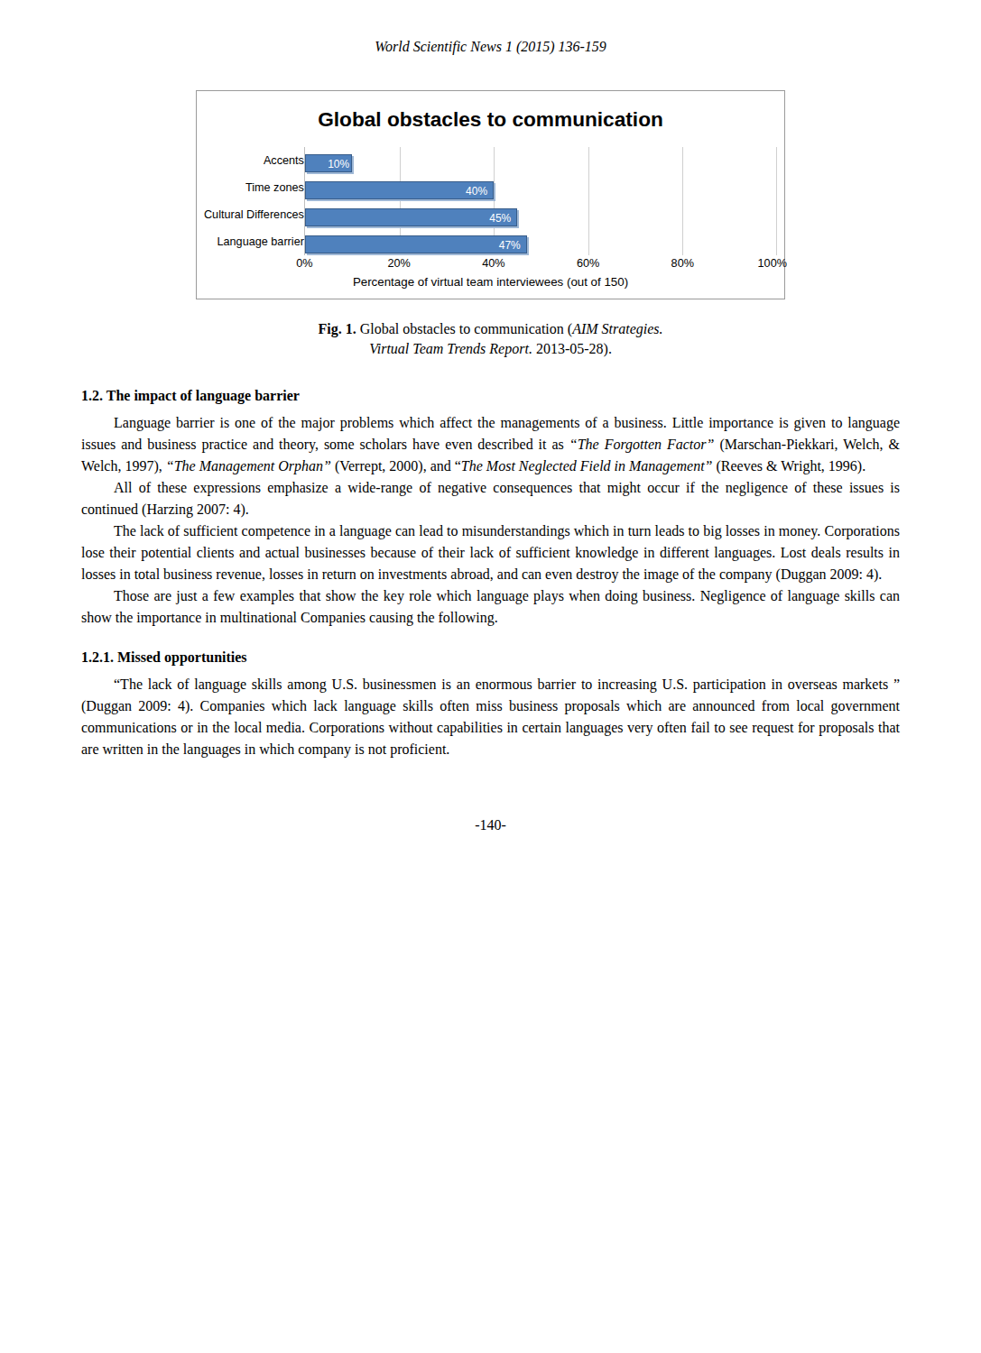World Scientific News 1 (2015) 136-159
Global obstacles to communication
| Accents | 10% |
| Time zones | 40% |
| Cultural Differences | 45% |
| Language barrier | 47% |
| | 0% 20% 40% 60% 80% 100% |
Percentage of virtual team interviewees (out of 150)
Fig. 1. Global obstacles to communication (AIM Strategies.
Virtual Team Trends Report. 2013-05-28).
1.2. The impact of language barrier
Language barrier is one of the major problems which affect the managements of a business. Little importance is given to language issues and business practice and theory, some scholars have even described it as “The Forgotten Factor” (Marschan-Piekkari, Welch, & Welch, 1997), “The Management Orphan” (Verrept, 2000), and “The Most Neglected Field in Management” (Reeves & Wright, 1996).
All of these expressions emphasize a wide-range of negative consequences that might occur if the negligence of these issues is continued (Harzing 2007: 4).
The lack of sufficient competence in a language can lead to misunderstandings which in turn leads to big losses in money. Corporations lose their potential clients and actual businesses because of their lack of sufficient knowledge in different languages. Lost deals results in losses in total business revenue, losses in return on investments abroad, and can even destroy the image of the company (Duggan 2009: 4).
Those are just a few examples that show the key role which language plays when doing business. Negligence of language skills can show the importance in multinational Companies causing the following.
1.2.1. Missed opportunities
“The lack of language skills among U.S. businessmen is an enormous barrier to increasing U.S. participation in overseas markets ” (Duggan 2009: 4). Companies which lack language skills often miss business proposals which are announced from local government communications or in the local media. Corporations without capabilities in certain languages very often fail to see request for proposals that are written in the languages in which company is not proficient.
-140-